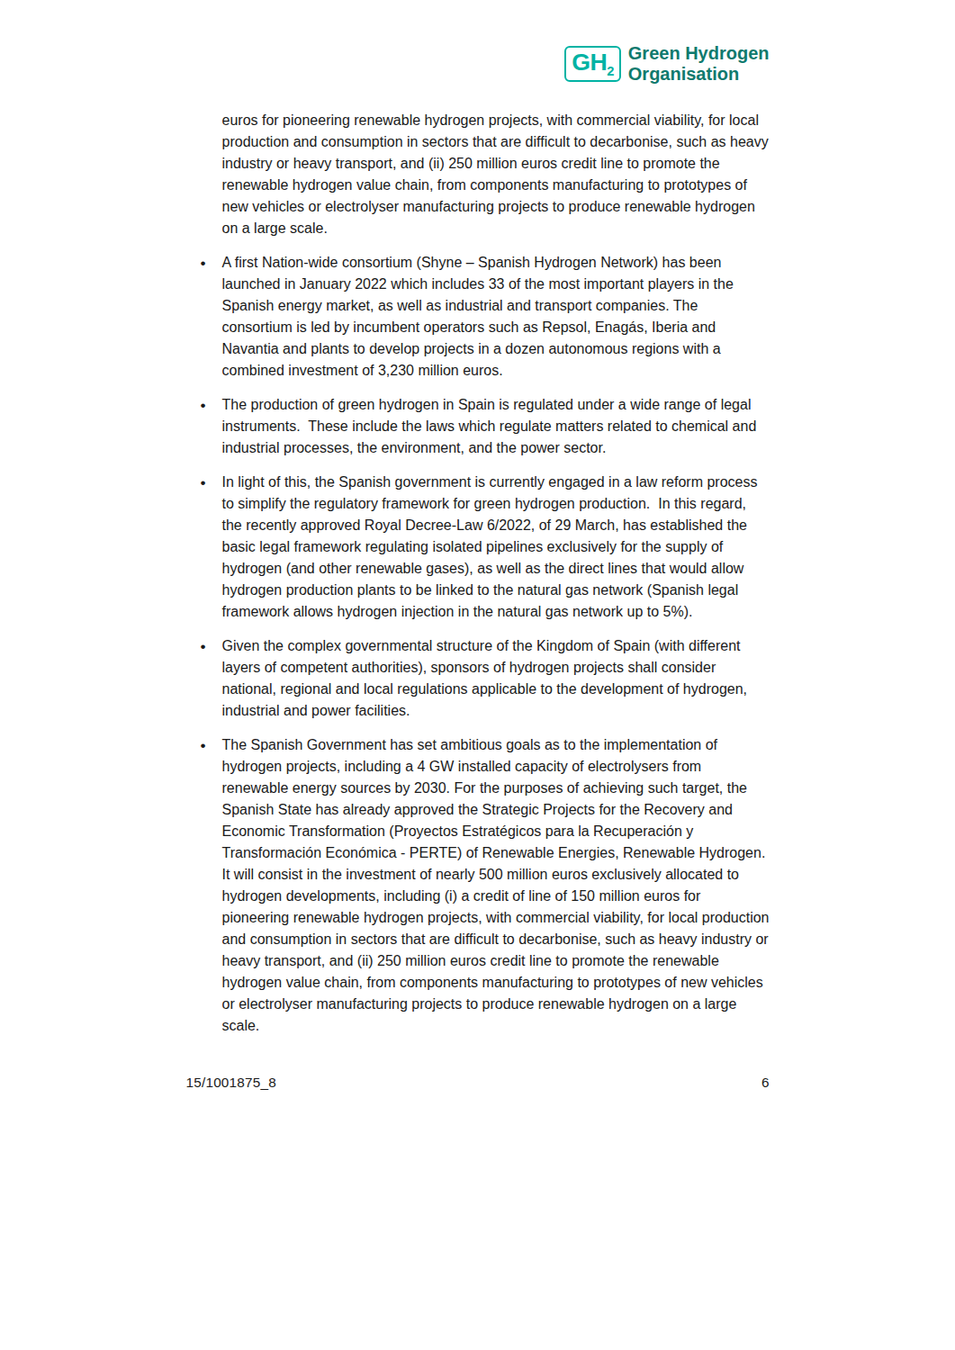GH2 Green HydrogenOrganisation
euros for pioneering renewable hydrogen projects, with commercial viability, for local production and consumption in sectors that are difficult to decarbonise, such as heavy industry or heavy transport, and (ii) 250 million euros credit line to promote the renewable hydrogen value chain, from components manufacturing to prototypes of new vehicles or electrolyser manufacturing projects to produce renewable hydrogen on a large scale.
A first Nation-wide consortium (Shyne – Spanish Hydrogen Network) has been launched in January 2022 which includes 33 of the most important players in the Spanish energy market, as well as industrial and transport companies. The consortium is led by incumbent operators such as Repsol, Enagás, Iberia and Navantia and plants to develop projects in a dozen autonomous regions with a combined investment of 3,230 million euros.
The production of green hydrogen in Spain is regulated under a wide range of legal instruments. These include the laws which regulate matters related to chemical and industrial processes, the environment, and the power sector.
In light of this, the Spanish government is currently engaged in a law reform process to simplify the regulatory framework for green hydrogen production. In this regard, the recently approved Royal Decree-Law 6/2022, of 29 March, has established the basic legal framework regulating isolated pipelines exclusively for the supply of hydrogen (and other renewable gases), as well as the direct lines that would allow hydrogen production plants to be linked to the natural gas network (Spanish legal framework allows hydrogen injection in the natural gas network up to 5%).
Given the complex governmental structure of the Kingdom of Spain (with different layers of competent authorities), sponsors of hydrogen projects shall consider national, regional and local regulations applicable to the development of hydrogen, industrial and power facilities.
The Spanish Government has set ambitious goals as to the implementation of hydrogen projects, including a 4 GW installed capacity of electrolysers from renewable energy sources by 2030. For the purposes of achieving such target, the Spanish State has already approved the Strategic Projects for the Recovery and Economic Transformation (Proyectos Estratégicos para la Recuperación y Transformación Económica - PERTE) of Renewable Energies, Renewable Hydrogen. It will consist in the investment of nearly 500 million euros exclusively allocated to hydrogen developments, including (i) a credit of line of 150 million euros for pioneering renewable hydrogen projects, with commercial viability, for local production and consumption in sectors that are difficult to decarbonise, such as heavy industry or heavy transport, and (ii) 250 million euros credit line to promote the renewable hydrogen value chain, from components manufacturing to prototypes of new vehicles or electrolyser manufacturing projects to produce renewable hydrogen on a large scale.
15/1001875_8 6